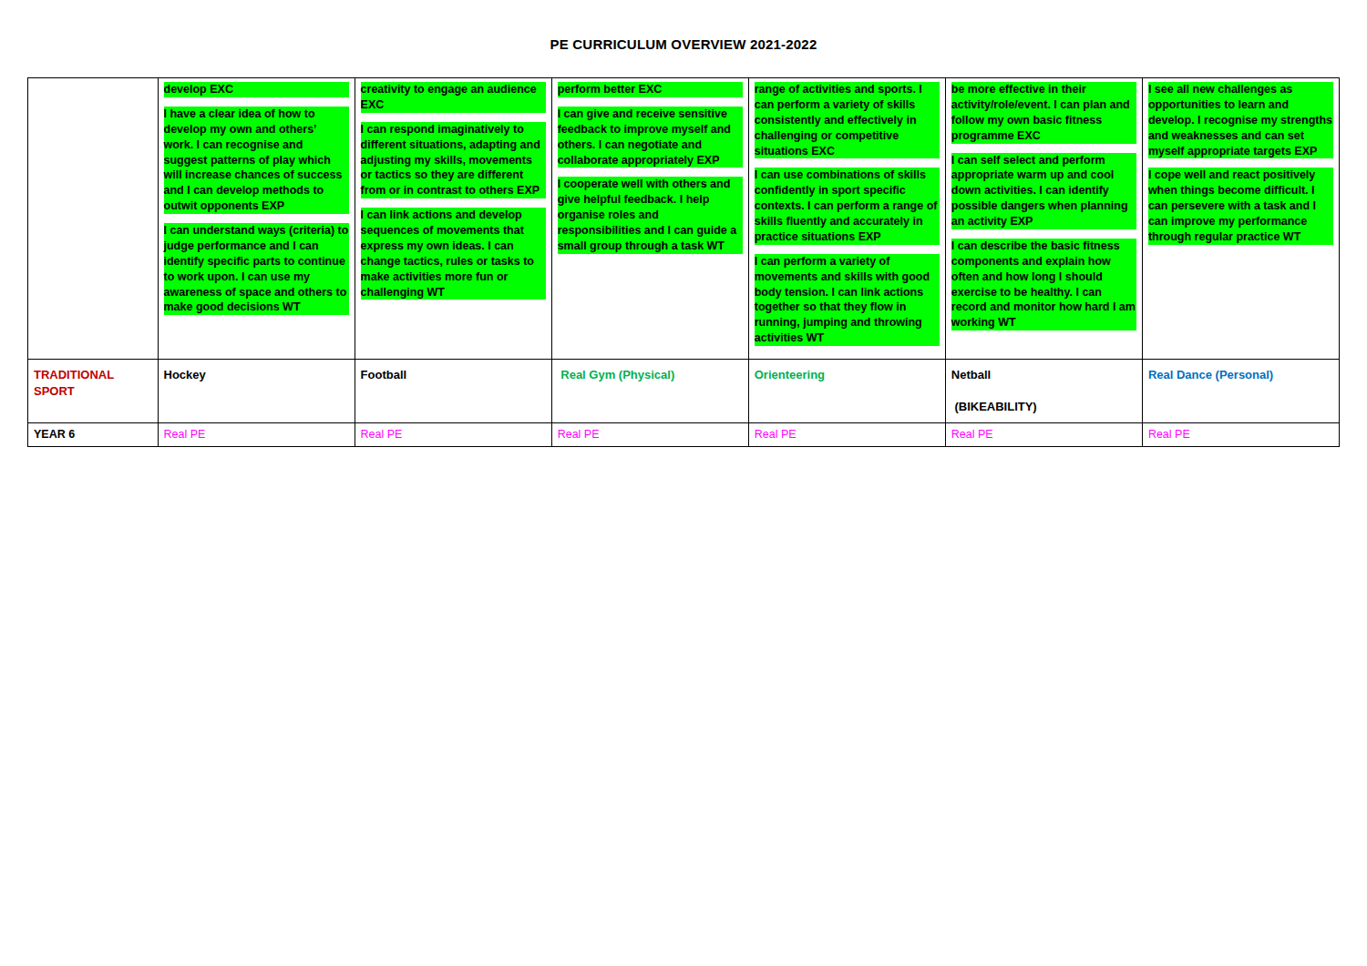PE CURRICULUM OVERVIEW 2021-2022
| | develop EXC I have a clear idea of how to develop my own and others’ work. I can recognise and suggest patterns of play which will increase chances of success and I can develop methods to outwit opponents EXP I can understand ways (criteria) to judge performance and I can identify specific parts to continue to work upon. I can use my awareness of space and others to make good decisions WT | creativity to engage an audience EXC I can respond imaginatively to different situations, adapting and adjusting my skills, movements or tactics so they are different from or in contrast to others EXP I can link actions and develop sequences of movements that express my own ideas. I can change tactics, rules or tasks to make activities more fun or challenging WT | perform better EXC I can give and receive sensitive feedback to improve myself and others. I can negotiate and collaborate appropriately EXP I cooperate well with others and give helpful feedback. I help organise roles and responsibilities and I can guide a small group through a task WT | range of activities and sports. I can perform a variety of skills consistently and effectively in challenging or competitive situations EXC I can use combinations of skills confidently in sport specific contexts. I can perform a range of skills fluently and accurately in practice situations EXP I can perform a variety of movements and skills with good body tension. I can link actions together so that they flow in running, jumping and throwing activities WT | be more effective in their activity/role/event. I can plan and follow my own basic fitness programme EXC I can self select and perform appropriate warm up and cool down activities. I can identify possible dangers when planning an activity EXP I can describe the basic fitness components and explain how often and how long I should exercise to be healthy. I can record and monitor how hard I am working WT | I see all new challenges as opportunities to learn and develop. I recognise my strengths and weaknesses and can set myself appropriate targets EXP I cope well and react positively when things become difficult. I can persevere with a task and I can improve my performance through regular practice WT |
| TRADITIONAL SPORT | Hockey | Football | Real Gym (Physical) | Orienteering | Netball (BIKEABILITY) | Real Dance (Personal) |
| YEAR 6 | Real PE | Real PE | Real PE | Real PE | Real PE | Real PE |